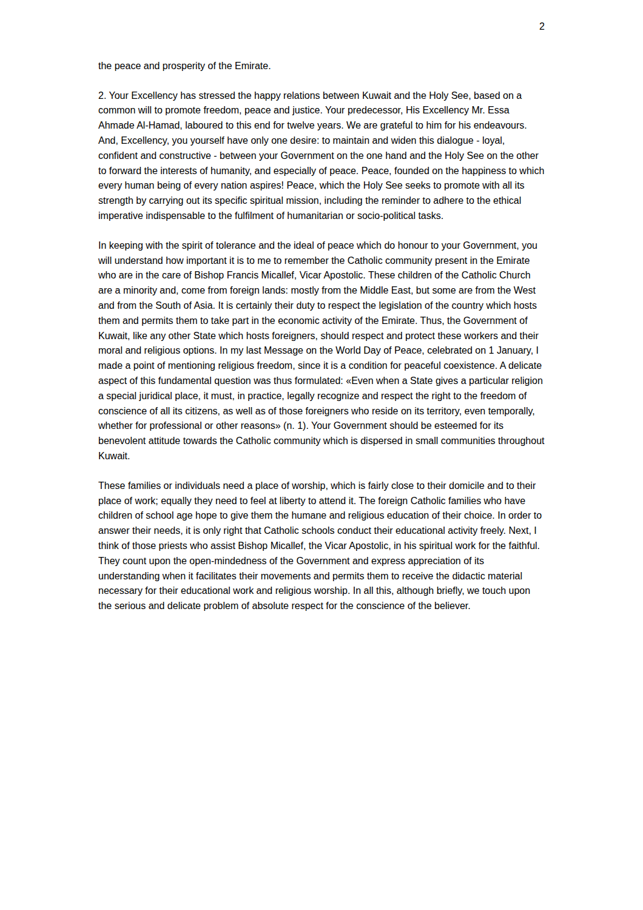2
the peace and prosperity of the Emirate.
2. Your Excellency has stressed the happy relations between Kuwait and the Holy See, based on a common will to promote freedom, peace and justice. Your predecessor, His Excellency Mr. Essa Ahmade Al-Hamad, laboured to this end for twelve years. We are grateful to him for his endeavours. And, Excellency, you yourself have only one desire: to maintain and widen this dialogue - loyal, confident and constructive - between your Government on the one hand and the Holy See on the other to forward the interests of humanity, and especially of peace. Peace, founded on the happiness to which every human being of every nation aspires! Peace, which the Holy See seeks to promote with all its strength by carrying out its specific spiritual mission, including the reminder to adhere to the ethical imperative indispensable to the fulfilment of humanitarian or socio-political tasks.
In keeping with the spirit of tolerance and the ideal of peace which do honour to your Government, you will understand how important it is to me to remember the Catholic community present in the Emirate who are in the care of Bishop Francis Micallef, Vicar Apostolic. These children of the Catholic Church are a minority and, come from foreign lands: mostly from the Middle East, but some are from the West and from the South of Asia. It is certainly their duty to respect the legislation of the country which hosts them and permits them to take part in the economic activity of the Emirate. Thus, the Government of Kuwait, like any other State which hosts foreigners, should respect and protect these workers and their moral and religious options. In my last Message on the World Day of Peace, celebrated on 1 January, I made a point of mentioning religious freedom, since it is a condition for peaceful coexistence. A delicate aspect of this fundamental question was thus formulated: «Even when a State gives a particular religion a special juridical place, it must, in practice, legally recognize and respect the right to the freedom of conscience of all its citizens, as well as of those foreigners who reside on its territory, even temporally, whether for professional or other reasons» (n. 1). Your Government should be esteemed for its benevolent attitude towards the Catholic community which is dispersed in small communities throughout Kuwait.
These families or individuals need a place of worship, which is fairly close to their domicile and to their place of work; equally they need to feel at liberty to attend it. The foreign Catholic families who have children of school age hope to give them the humane and religious education of their choice. In order to answer their needs, it is only right that Catholic schools conduct their educational activity freely. Next, I think of those priests who assist Bishop Micallef, the Vicar Apostolic, in his spiritual work for the faithful. They count upon the open-mindedness of the Government and express appreciation of its understanding when it facilitates their movements and permits them to receive the didactic material necessary for their educational work and religious worship. In all this, although briefly, we touch upon the serious and delicate problem of absolute respect for the conscience of the believer.